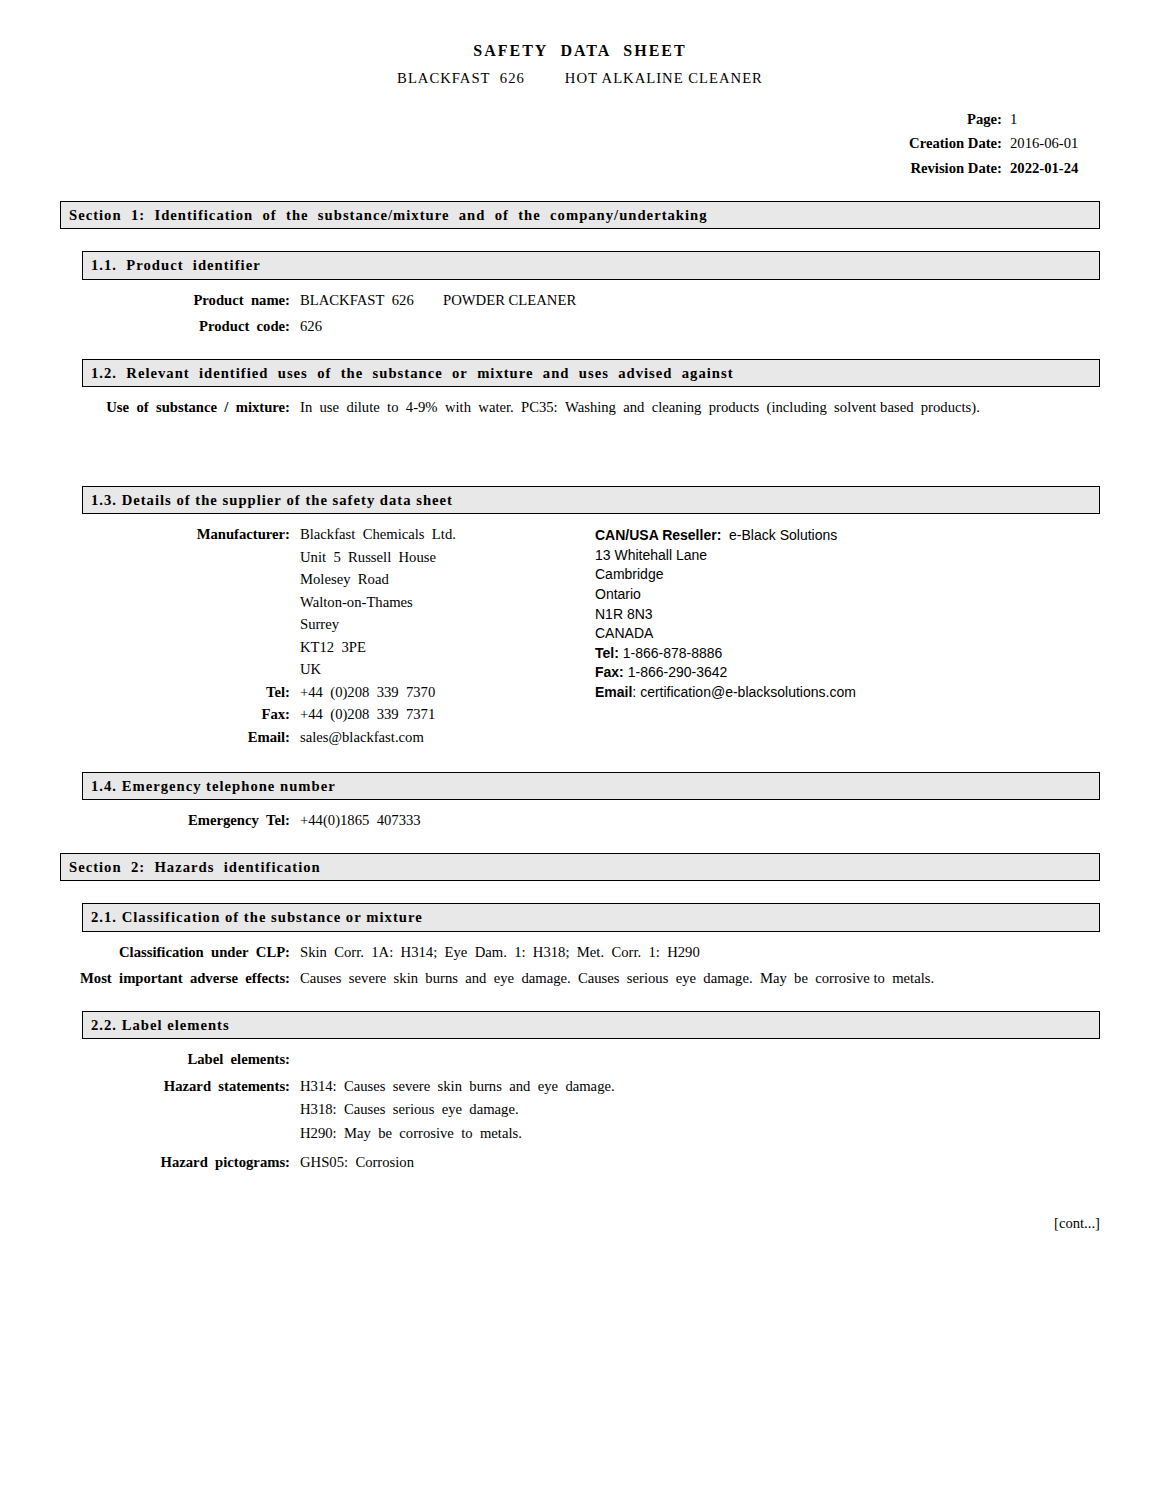SAFETY DATA SHEET
BLACKFAST 626 HOT ALKALINE CLEANER
Page: 1
Creation Date: 2016-06-01
Revision Date: 2022-01-24
Section 1: Identification of the substance/mixture and of the company/undertaking
1.1. Product identifier
Product name:
BLACKFAST 626 POWDER CLEANER
Product code:
626
1.2. Relevant identified uses of the substance or mixture and uses advised against
Use of substance / mixture:
In use dilute to 4-9% with water. PC35: Washing and cleaning products (including solvent based products).
1.3. Details of the supplier of the safety data sheet
Manufacturer:
Blackfast Chemicals Ltd.
Unit 5 Russell House
Molesey Road
Walton-on-Thames
Surrey
KT12 3PE
UK
Tel:
+44 (0)208 339 7370
Fax:
+44 (0)208 339 7371
Email:
sales@blackfast.com
CAN/USA Reseller: e-Black Solutions
13 Whitehall Lane
Cambridge
Ontario
N1R 8N3
CANADA
Tel: 1-866-878-8886
Fax: 1-866-290-3642
Email: certification@e-blacksolutions.com
1.4. Emergency telephone number
Emergency Tel:
+44(0)1865 407333
Section 2: Hazards identification
2.1. Classification of the substance or mixture
Classification under CLP:
Skin Corr. 1A: H314; Eye Dam. 1: H318; Met. Corr. 1: H290
Most important adverse effects:
Causes severe skin burns and eye damage. Causes serious eye damage. May be corrosive to metals.
2.2. Label elements
Label elements:
Hazard statements:
H314: Causes severe skin burns and eye damage.
H318: Causes serious eye damage.
H290: May be corrosive to metals.
Hazard pictograms:
GHS05: Corrosion
[cont...]